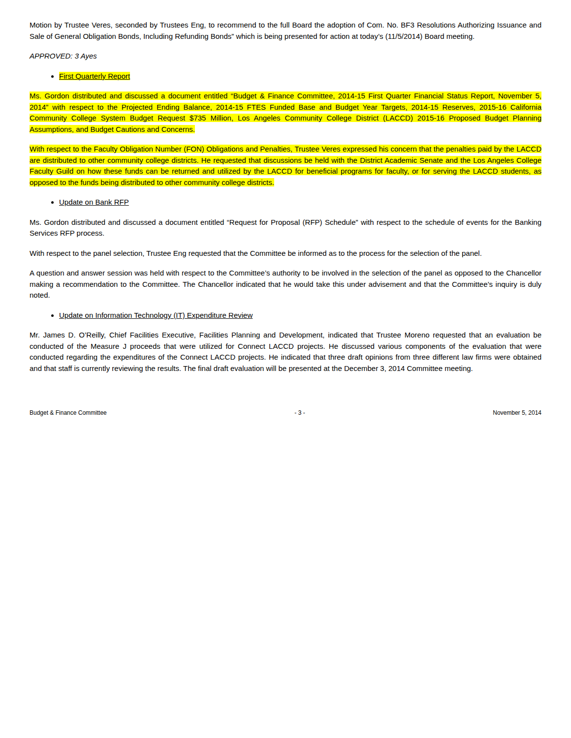Motion by Trustee Veres, seconded by Trustees Eng, to recommend to the full Board the adoption of Com. No. BF3 Resolutions Authorizing Issuance and Sale of General Obligation Bonds, Including Refunding Bonds” which is being presented for action at today’s (11/5/2014) Board meeting.
APPROVED: 3 Ayes
First Quarterly Report
Ms. Gordon distributed and discussed a document entitled “Budget & Finance Committee, 2014-15 First Quarter Financial Status Report, November 5, 2014” with respect to the Projected Ending Balance, 2014-15 FTES Funded Base and Budget Year Targets, 2014-15 Reserves, 2015-16 California Community College System Budget Request $735 Million, Los Angeles Community College District (LACCD) 2015-16 Proposed Budget Planning Assumptions, and Budget Cautions and Concerns.
With respect to the Faculty Obligation Number (FON) Obligations and Penalties, Trustee Veres expressed his concern that the penalties paid by the LACCD are distributed to other community college districts. He requested that discussions be held with the District Academic Senate and the Los Angeles College Faculty Guild on how these funds can be returned and utilized by the LACCD for beneficial programs for faculty, or for serving the LACCD students, as opposed to the funds being distributed to other community college districts.
Update on Bank RFP
Ms. Gordon distributed and discussed a document entitled “Request for Proposal (RFP) Schedule” with respect to the schedule of events for the Banking Services RFP process.
With respect to the panel selection, Trustee Eng requested that the Committee be informed as to the process for the selection of the panel.
A question and answer session was held with respect to the Committee’s authority to be involved in the selection of the panel as opposed to the Chancellor making a recommendation to the Committee. The Chancellor indicated that he would take this under advisement and that the Committee’s inquiry is duly noted.
Update on Information Technology (IT) Expenditure Review
Mr. James D. O’Reilly, Chief Facilities Executive, Facilities Planning and Development, indicated that Trustee Moreno requested that an evaluation be conducted of the Measure J proceeds that were utilized for Connect LACCD projects. He discussed various components of the evaluation that were conducted regarding the expenditures of the Connect LACCD projects. He indicated that three draft opinions from three different law firms were obtained and that staff is currently reviewing the results. The final draft evaluation will be presented at the December 3, 2014 Committee meeting.
Budget & Finance Committee - 3 - November 5, 2014